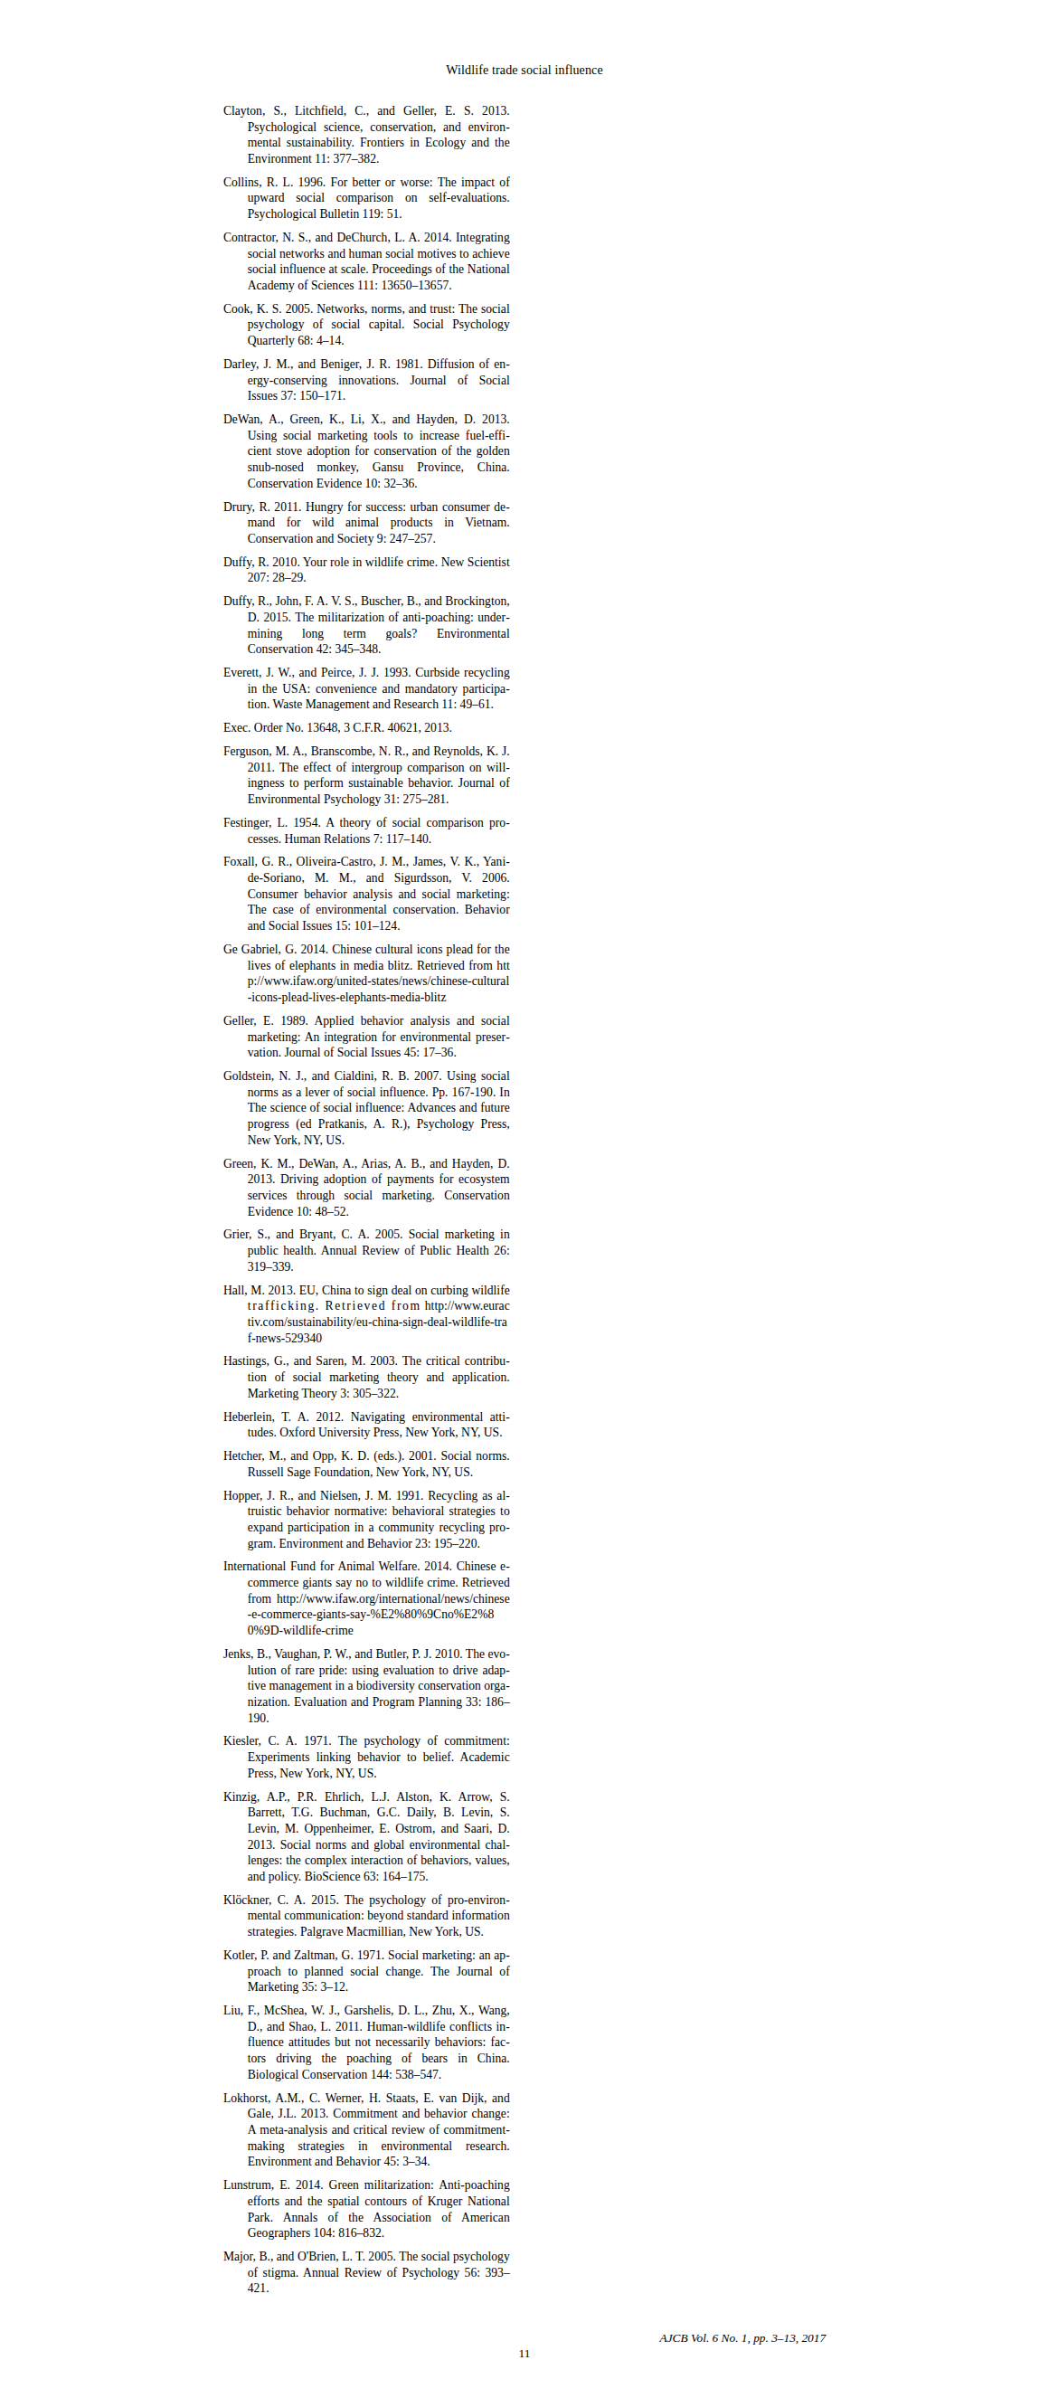Wildlife trade social influence
Clayton, S., Litchfield, C., and Geller, E. S. 2013. Psychological science, conservation, and environmental sustainability. Frontiers in Ecology and the Environment 11: 377–382.
Collins, R. L. 1996. For better or worse: The impact of upward social comparison on self-evaluations. Psychological Bulletin 119: 51.
Contractor, N. S., and DeChurch, L. A. 2014. Integrating social networks and human social motives to achieve social influence at scale. Proceedings of the National Academy of Sciences 111: 13650–13657.
Cook, K. S. 2005. Networks, norms, and trust: The social psychology of social capital. Social Psychology Quarterly 68: 4–14.
Darley, J. M., and Beniger, J. R. 1981. Diffusion of energy-conserving innovations. Journal of Social Issues 37: 150–171.
DeWan, A., Green, K., Li, X., and Hayden, D. 2013. Using social marketing tools to increase fuel-efficient stove adoption for conservation of the golden snub-nosed monkey, Gansu Province, China. Conservation Evidence 10: 32–36.
Drury, R. 2011. Hungry for success: urban consumer demand for wild animal products in Vietnam. Conservation and Society 9: 247–257.
Duffy, R. 2010. Your role in wildlife crime. New Scientist 207: 28–29.
Duffy, R., John, F. A. V. S., Buscher, B., and Brockington, D. 2015. The militarization of anti-poaching: undermining long term goals? Environmental Conservation 42: 345–348.
Everett, J. W., and Peirce, J. J. 1993. Curbside recycling in the USA: convenience and mandatory participation. Waste Management and Research 11: 49–61.
Exec. Order No. 13648, 3 C.F.R. 40621, 2013.
Ferguson, M. A., Branscombe, N. R., and Reynolds, K. J. 2011. The effect of intergroup comparison on willingness to perform sustainable behavior. Journal of Environmental Psychology 31: 275–281.
Festinger, L. 1954. A theory of social comparison processes. Human Relations 7: 117–140.
Foxall, G. R., Oliveira-Castro, J. M., James, V. K., Yani-de-Soriano, M. M., and Sigurdsson, V. 2006. Consumer behavior analysis and social marketing: The case of environmental conservation. Behavior and Social Issues 15: 101–124.
Ge Gabriel, G. 2014. Chinese cultural icons plead for the lives of elephants in media blitz. Retrieved from http://www.ifaw.org/united-states/news/chinese-cultural-icons-plead-lives-elephants-media-blitz
Geller, E. 1989. Applied behavior analysis and social marketing: An integration for environmental preservation. Journal of Social Issues 45: 17–36.
Goldstein, N. J., and Cialdini, R. B. 2007. Using social norms as a lever of social influence. Pp. 167-190. In The science of social influence: Advances and future progress (ed Pratkanis, A. R.), Psychology Press, New York, NY, US.
Green, K. M., DeWan, A., Arias, A. B., and Hayden, D. 2013. Driving adoption of payments for ecosystem services through social marketing. Conservation Evidence 10: 48–52.
Grier, S., and Bryant, C. A. 2005. Social marketing in public health. Annual Review of Public Health 26: 319–339.
Hall, M. 2013. EU, China to sign deal on curbing wildlife trafficking. Retrieved from http://www.euractiv.com/sustainability/eu-china-sign-deal-wildlife-traf-news-529340
Hastings, G., and Saren, M. 2003. The critical contribution of social marketing theory and application. Marketing Theory 3: 305–322.
Heberlein, T. A. 2012. Navigating environmental attitudes. Oxford University Press, New York, NY, US.
Hetcher, M., and Opp, K. D. (eds.). 2001. Social norms. Russell Sage Foundation, New York, NY, US.
Hopper, J. R., and Nielsen, J. M. 1991. Recycling as altruistic behavior normative: behavioral strategies to expand participation in a community recycling program. Environment and Behavior 23: 195–220.
International Fund for Animal Welfare. 2014. Chinese e-commerce giants say no to wildlife crime. Retrieved from http://www.ifaw.org/international/news/chinese-e-commerce-giants-say-%E2%80%9Cno%E2%80%9D-wildlife-crime
Jenks, B., Vaughan, P. W., and Butler, P. J. 2010. The evolution of rare pride: using evaluation to drive adaptive management in a biodiversity conservation organization. Evaluation and Program Planning 33: 186–190.
Kiesler, C. A. 1971. The psychology of commitment: Experiments linking behavior to belief. Academic Press, New York, NY, US.
Kinzig, A.P., P.R. Ehrlich, L.J. Alston, K. Arrow, S. Barrett, T.G. Buchman, G.C. Daily, B. Levin, S. Levin, M. Oppenheimer, E. Ostrom, and Saari, D. 2013. Social norms and global environmental challenges: the complex interaction of behaviors, values, and policy. BioScience 63: 164–175.
Klöckner, C. A. 2015. The psychology of pro-environmental communication: beyond standard information strategies. Palgrave Macmillian, New York, US.
Kotler, P. and Zaltman, G. 1971. Social marketing: an approach to planned social change. The Journal of Marketing 35: 3–12.
Liu, F., McShea, W. J., Garshelis, D. L., Zhu, X., Wang, D., and Shao, L. 2011. Human-wildlife conflicts influence attitudes but not necessarily behaviors: factors driving the poaching of bears in China. Biological Conservation 144: 538–547.
Lokhorst, A.M., C. Werner, H. Staats, E. van Dijk, and Gale, J.L. 2013. Commitment and behavior change: A meta-analysis and critical review of commitment-making strategies in environmental research. Environment and Behavior 45: 3–34.
Lunstrum, E. 2014. Green militarization: Anti-poaching efforts and the spatial contours of Kruger National Park. Annals of the Association of American Geographers 104: 816–832.
Major, B., and O'Brien, L. T. 2005. The social psychology of stigma. Annual Review of Psychology 56: 393–421.
AJCB Vol. 6 No. 1, pp. 3–13, 2017
11